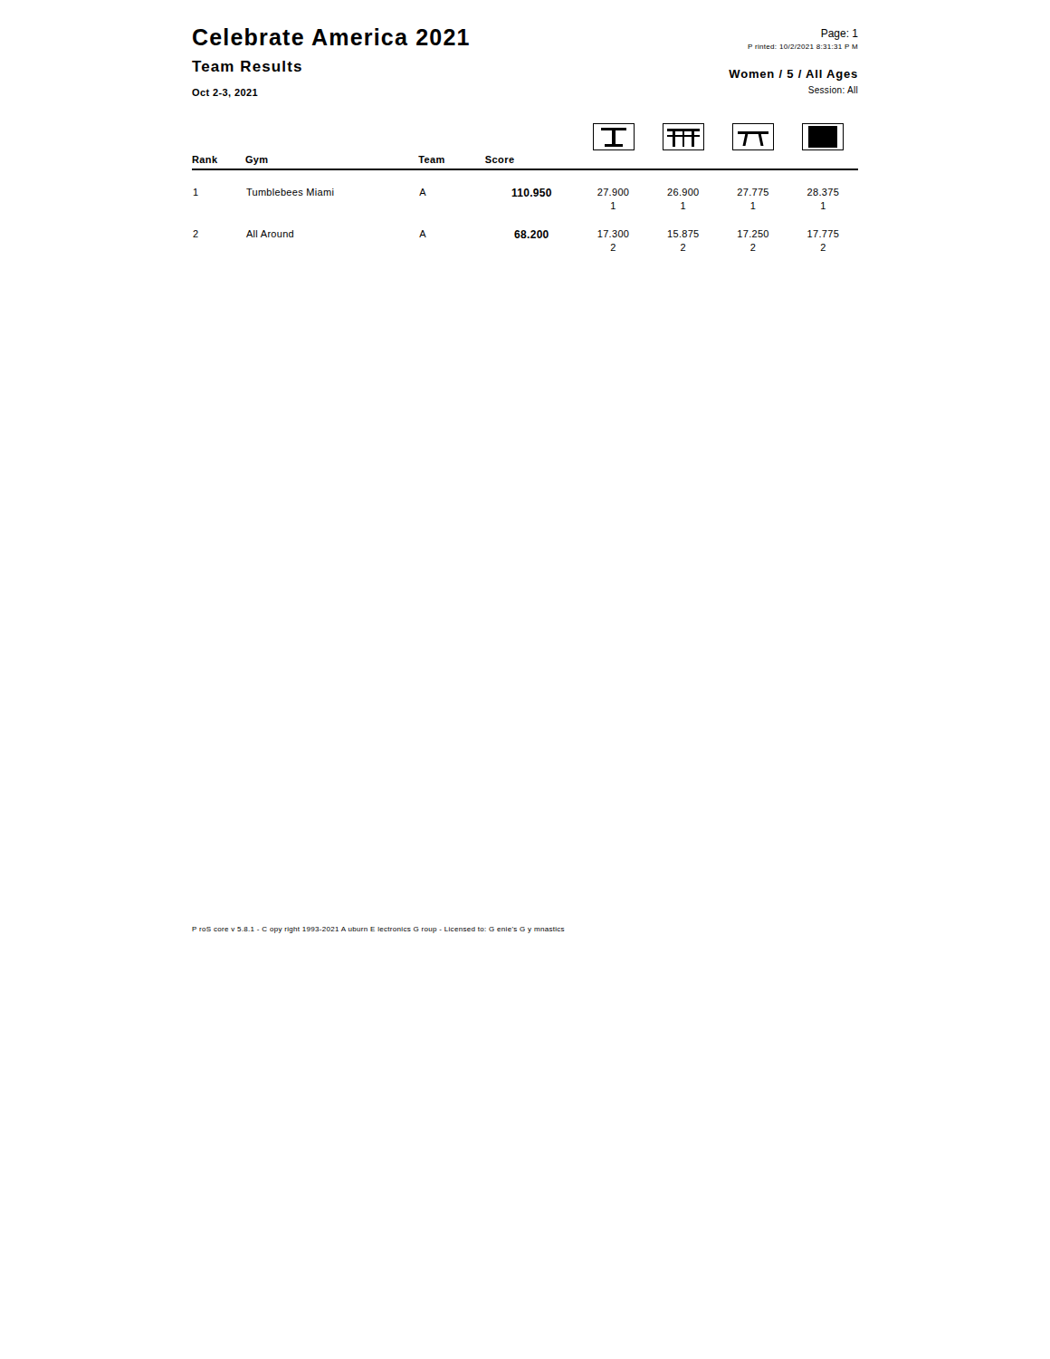Page: 1
P rinted: 10/2/2021 8:31:31 P M
Women / 5 / All Ages
Session: All
Celebrate America 2021
Team Results
Oct 2-3, 2021
| Rank | Gym | Team | Score | | | | |
| --- | --- | --- | --- | --- | --- | --- | --- |
| 1 | Tumblebees Miami | A | 110.950 | 27.900 1 | 26.900 1 | 27.775 1 | 28.375 1 |
| 2 | All Around | A | 68.200 | 17.300 2 | 15.875 2 | 17.250 2 | 17.775 2 |
P roS core v 5.8.1 - C opy right 1993-2021 A uburn E lectronics G roup - Licensed to: G enie's G y mnastics